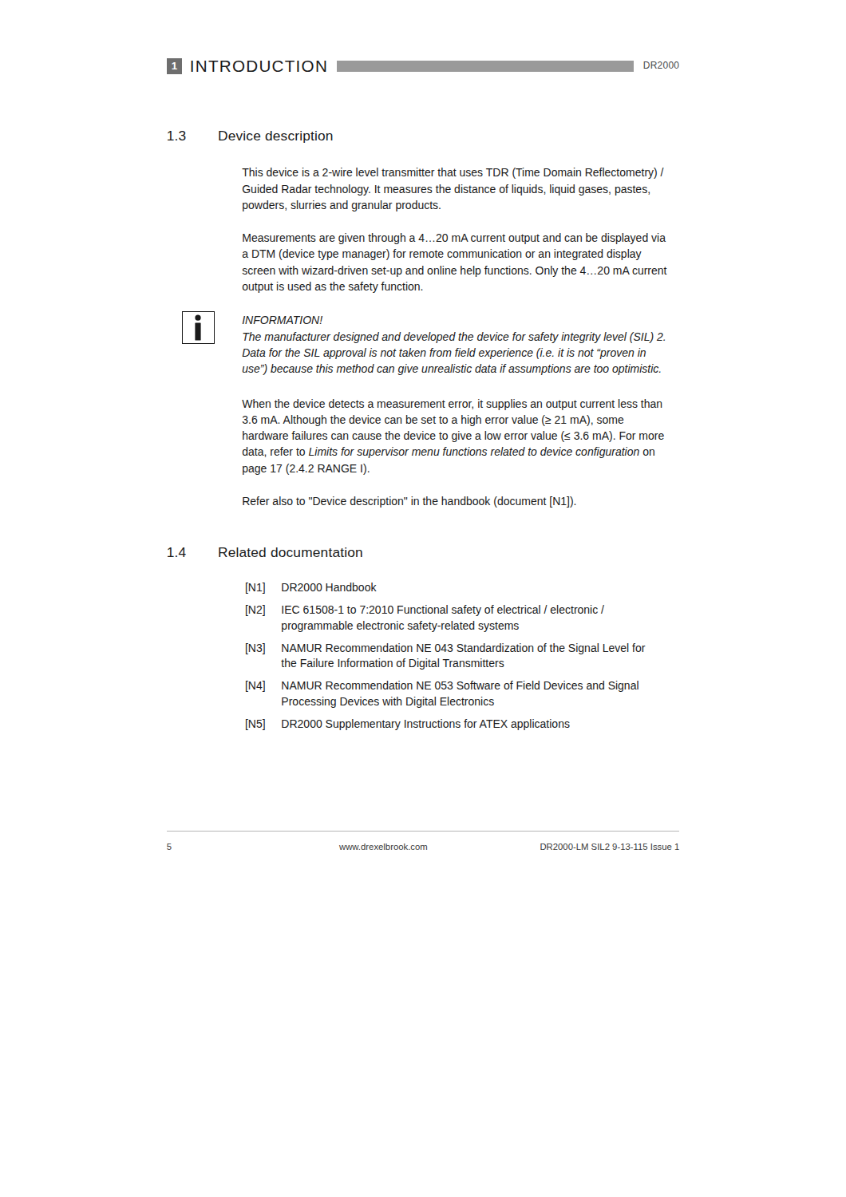1 INTRODUCTION DR2000
1.3 Device description
This device is a 2-wire level transmitter that uses TDR (Time Domain Reflectometry) / Guided Radar technology. It measures the distance of liquids, liquid gases, pastes, powders, slurries and granular products.
Measurements are given through a 4…20 mA current output and can be displayed via a DTM (device type manager) for remote communication or an integrated display screen with wizard-driven set-up and online help functions. Only the 4…20 mA current output is used as the safety function.
INFORMATION!
The manufacturer designed and developed the device for safety integrity level (SIL) 2.
Data for the SIL approval is not taken from field experience (i.e. it is not “proven in use”) because this method can give unrealistic data if assumptions are too optimistic.
When the device detects a measurement error, it supplies an output current less than 3.6 mA. Although the device can be set to a high error value (≥ 21 mA), some hardware failures can cause the device to give a low error value (≤ 3.6 mA). For more data, refer to Limits for supervisor menu functions related to device configuration on page 17 (2.4.2 RANGE I).
Refer also to "Device description" in the handbook (document [N1]).
1.4 Related documentation
[N1] DR2000 Handbook
[N2] IEC 61508-1 to 7:2010 Functional safety of electrical / electronic / programmable electronic safety-related systems
[N3] NAMUR Recommendation NE 043 Standardization of the Signal Level for the Failure Information of Digital Transmitters
[N4] NAMUR Recommendation NE 053 Software of Field Devices and Signal Processing Devices with Digital Electronics
[N5] DR2000 Supplementary Instructions for ATEX applications
5 www.drexelbrook.com DR2000-LM SIL2 9-13-115 Issue 1